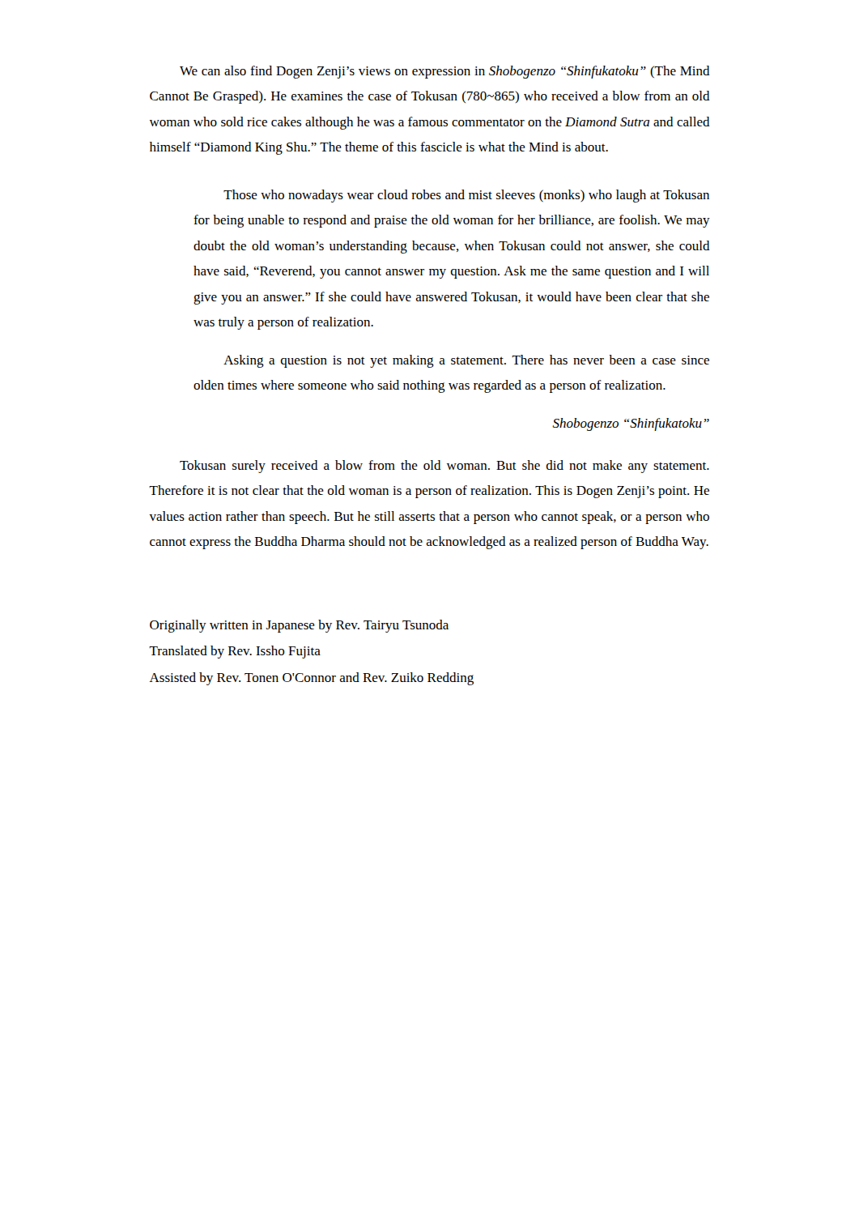We can also find Dogen Zenji’s views on expression in Shobogenzo “Shinfukatoku” (The Mind Cannot Be Grasped). He examines the case of Tokusan (780~865) who received a blow from an old woman who sold rice cakes although he was a famous commentator on the Diamond Sutra and called himself “Diamond King Shu.” The theme of this fascicle is what the Mind is about.
Those who nowadays wear cloud robes and mist sleeves (monks) who laugh at Tokusan for being unable to respond and praise the old woman for her brilliance, are foolish. We may doubt the old woman’s understanding because, when Tokusan could not answer, she could have said, “Reverend, you cannot answer my question. Ask me the same question and I will give you an answer.” If she could have answered Tokusan, it would have been clear that she was truly a person of realization.
Asking a question is not yet making a statement. There has never been a case since olden times where someone who said nothing was regarded as a person of realization.
Shobogenzo “Shinfukatoku”
Tokusan surely received a blow from the old woman. But she did not make any statement. Therefore it is not clear that the old woman is a person of realization. This is Dogen Zenji’s point. He values action rather than speech. But he still asserts that a person who cannot speak, or a person who cannot express the Buddha Dharma should not be acknowledged as a realized person of Buddha Way.
Originally written in Japanese by Rev. Tairyu Tsunoda
Translated by Rev. Issho Fujita
Assisted by Rev. Tonen O'Connor and Rev. Zuiko Redding